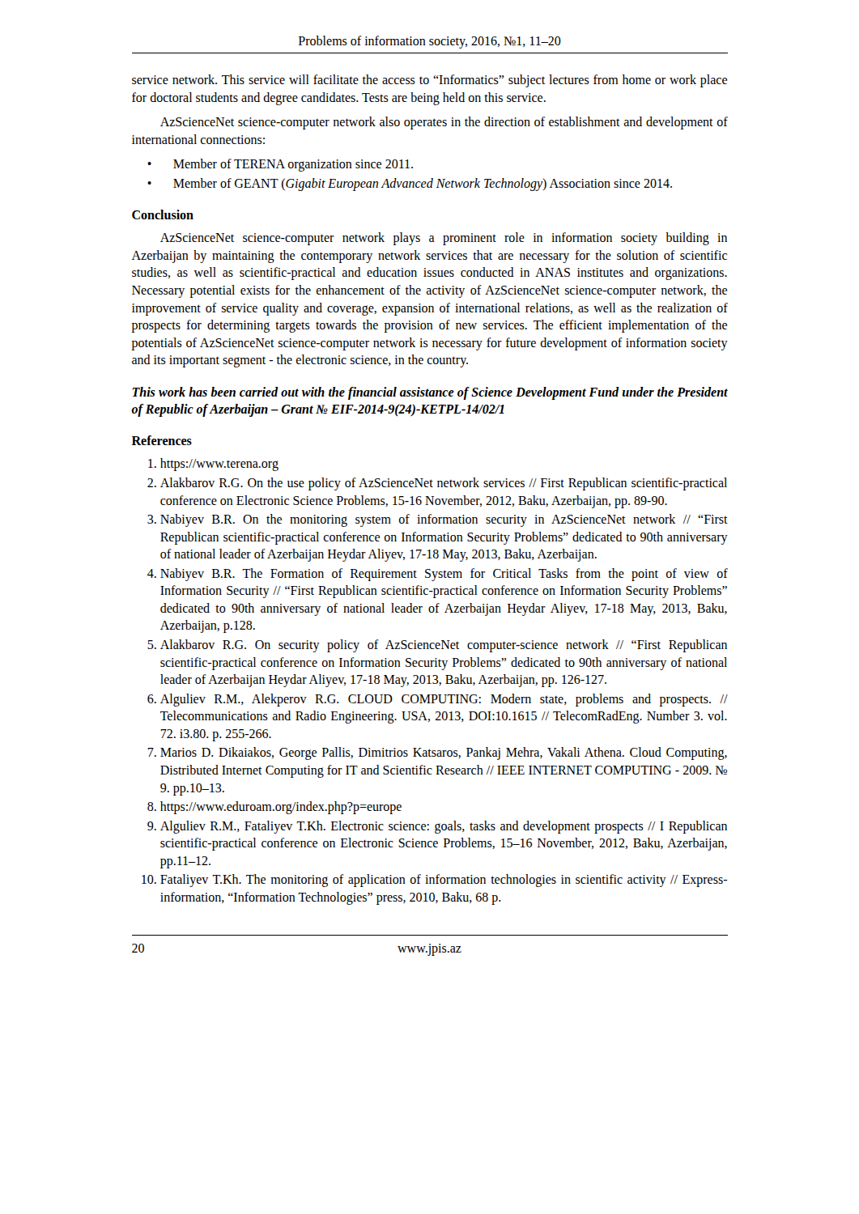Problems of information society, 2016, №1, 11–20
service network. This service will facilitate the access to “Informatics” subject lectures from home or work place for doctoral students and degree candidates. Tests are being held on this service.
AzScienceNet science-computer network also operates in the direction of establishment and development of international connections:
Member of TERENA organization since 2011.
Member of GEANT (Gigabit European Advanced Network Technology) Association since 2014.
Conclusion
AzScienceNet science-computer network plays a prominent role in information society building in Azerbaijan by maintaining the contemporary network services that are necessary for the solution of scientific studies, as well as scientific-practical and education issues conducted in ANAS institutes and organizations. Necessary potential exists for the enhancement of the activity of AzScienceNet science-computer network, the improvement of service quality and coverage, expansion of international relations, as well as the realization of prospects for determining targets towards the provision of new services. The efficient implementation of the potentials of AzScienceNet science-computer network is necessary for future development of information society and its important segment - the electronic science, in the country.
This work has been carried out with the financial assistance of Science Development Fund under the President of Republic of Azerbaijan – Grant № EIF-2014-9(24)-KETPL-14/02/1
References
https://www.terena.org
Alakbarov R.G. On the use policy of AzScienceNet network services // First Republican scientific-practical conference on Electronic Science Problems, 15-16 November, 2012, Baku, Azerbaijan, pp. 89-90.
Nabiyev B.R. On the monitoring system of information security in AzScienceNet network // “First Republican scientific-practical conference on Information Security Problems” dedicated to 90th anniversary of national leader of Azerbaijan Heydar Aliyev, 17-18 May, 2013, Baku, Azerbaijan.
Nabiyev B.R. The Formation of Requirement System for Critical Tasks from the point of view of Information Security // “First Republican scientific-practical conference on Information Security Problems” dedicated to 90th anniversary of national leader of Azerbaijan Heydar Aliyev, 17-18 May, 2013, Baku, Azerbaijan, p.128.
Alakbarov R.G. On security policy of AzScienceNet computer-science network // “First Republican scientific-practical conference on Information Security Problems” dedicated to 90th anniversary of national leader of Azerbaijan Heydar Aliyev, 17-18 May, 2013, Baku, Azerbaijan, pp. 126-127.
Alguliev R.M., Alekperov R.G. CLOUD COMPUTING: Modern state, problems and prospects. // Telecommunications and Radio Engineering. USA, 2013, DOI:10.1615 // TelecomRadEng. Number 3. vol. 72. i3.80. p. 255-266.
Marios D. Dikaiakos, George Pallis, Dimitrios Katsaros, Pankaj Mehra, Vakali Athena. Cloud Computing, Distributed Internet Computing for IT and Scientific Research // IEEE INTERNET COMPUTING - 2009. № 9. pp.10–13.
https://www.eduroam.org/index.php?p=europe
Alguliev R.M., Fataliyev T.Kh. Electronic science: goals, tasks and development prospects // I Republican scientific-practical conference on Electronic Science Problems, 15–16 November, 2012, Baku, Azerbaijan, pp.11–12.
Fataliyev T.Kh. The monitoring of application of information technologies in scientific activity // Express-information, “Information Technologies” press, 2010, Baku, 68 p.
20
www.jpis.az